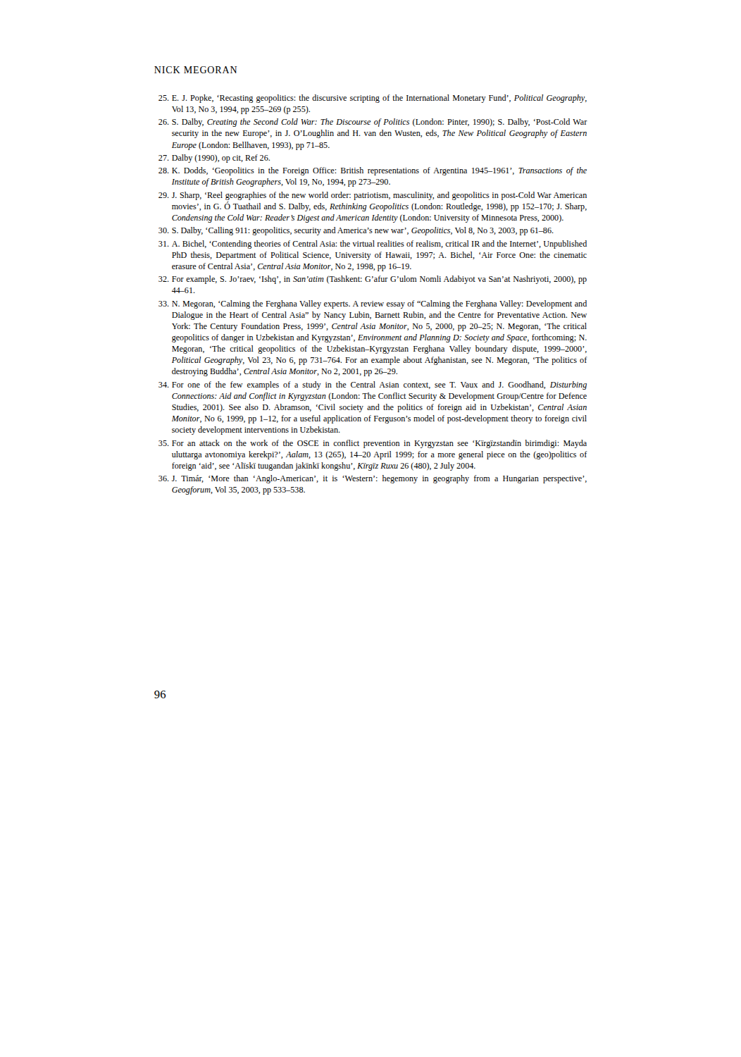NICK MEGORAN
25. E. J. Popke, ‘Recasting geopolitics: the discursive scripting of the International Monetary Fund’, Political Geography, Vol 13, No 3, 1994, pp 255–269 (p 255).
26. S. Dalby, Creating the Second Cold War: The Discourse of Politics (London: Pinter, 1990); S. Dalby, ‘Post-Cold War security in the new Europe’, in J. O’Loughlin and H. van den Wusten, eds, The New Political Geography of Eastern Europe (London: Bellhaven, 1993), pp 71–85.
27. Dalby (1990), op cit, Ref 26.
28. K. Dodds, ‘Geopolitics in the Foreign Office: British representations of Argentina 1945–1961’, Transactions of the Institute of British Geographers, Vol 19, No, 1994, pp 273–290.
29. J. Sharp, ‘Reel geographies of the new world order: patriotism, masculinity, and geopolitics in post-Cold War American movies’, in G. Ó Tuathail and S. Dalby, eds, Rethinking Geopolitics (London: Routledge, 1998), pp 152–170; J. Sharp, Condensing the Cold War: Reader’s Digest and American Identity (London: University of Minnesota Press, 2000).
30. S. Dalby, ‘Calling 911: geopolitics, security and America’s new war’, Geopolitics, Vol 8, No 3, 2003, pp 61–86.
31. A. Bichel, ‘Contending theories of Central Asia: the virtual realities of realism, critical IR and the Internet’, Unpublished PhD thesis, Department of Political Science, University of Hawaii, 1997; A. Bichel, ‘Air Force One: the cinematic erasure of Central Asia’, Central Asia Monitor, No 2, 1998, pp 16–19.
32. For example, S. Jo’raev, ‘Ishq’, in San’atim (Tashkent: G’afur G’ulom Nomli Adabiyot va San’at Nashriyoti, 2000), pp 44–61.
33. N. Megoran, ‘Calming the Ferghana Valley experts. A review essay of “Calming the Ferghana Valley: Development and Dialogue in the Heart of Central Asia” by Nancy Lubin, Barnett Rubin, and the Centre for Preventative Action. New York: The Century Foundation Press, 1999’, Central Asia Monitor, No 5, 2000, pp 20–25; N. Megoran, ‘The critical geopolitics of danger in Uzbekistan and Kyrgyzstan’, Environment and Planning D: Society and Space, forthcoming; N. Megoran, ‘The critical geopolitics of the Uzbekistan–Kyrgyzstan Ferghana Valley boundary dispute, 1999–2000’, Political Geography, Vol 23, No 6, pp 731–764. For an example about Afghanistan, see N. Megoran, ‘The politics of destroying Buddha’, Central Asia Monitor, No 2, 2001, pp 26–29.
34. For one of the few examples of a study in the Central Asian context, see T. Vaux and J. Goodhand, Disturbing Connections: Aid and Conflict in Kyrgyzstan (London: The Conflict Security & Development Group/Centre for Defence Studies, 2001). See also D. Abramson, ‘Civil society and the politics of foreign aid in Uzbekistan’, Central Asian Monitor, No 6, 1999, pp 1–12, for a useful application of Ferguson’s model of post-development theory to foreign civil society development interventions in Uzbekistan.
35. For an attack on the work of the OSCE in conflict prevention in Kyrgyzstan see ‘Kïrgïzstandïn birimdigi: Mayda uluttarga avtonomiya kerekpi?’, Aalam, 13 (265), 14–20 April 1999; for a more general piece on the (geo)politics of foreign ‘aid’, see ‘Alïskï tuugandan jakïnkï kongshu’, Kïrgïz Ruxu 26 (480), 2 July 2004.
36. J. Timár, ‘More than ‘Anglo-American’, it is ‘Western’: hegemony in geography from a Hungarian perspective’, Geogforum, Vol 35, 2003, pp 533–538.
96